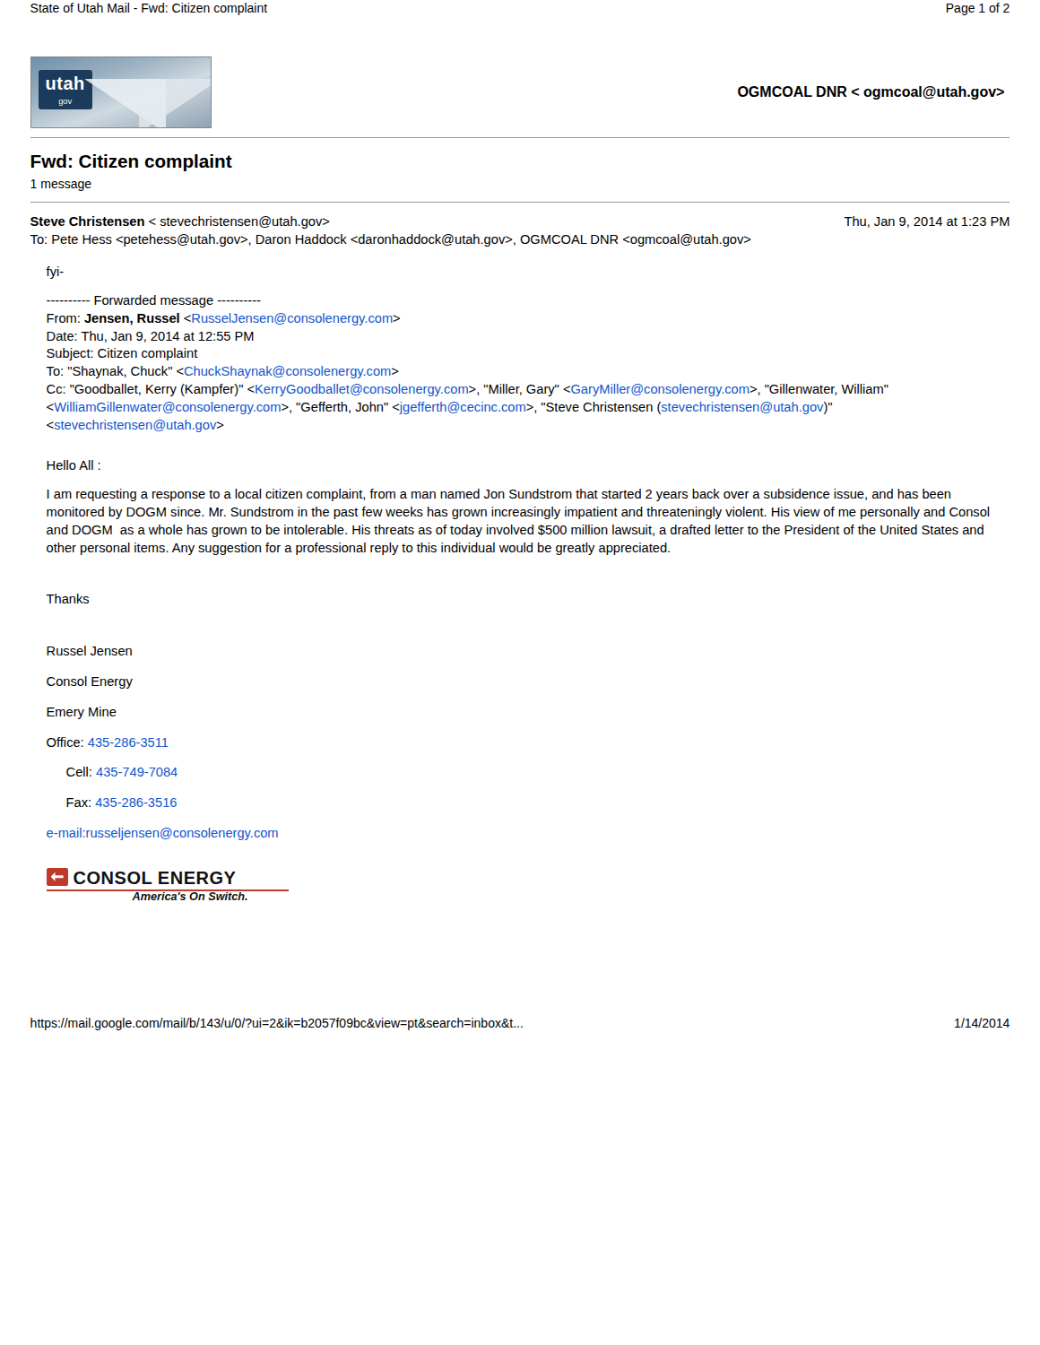State of Utah Mail - Fwd: Citizen complaint
Page 1 of 2
utahgov
OGMCOAL DNR < ogmcoal@utah.gov>
Fwd: Citizen complaint
1 message
Steve Christensen < stevechristensen@utah.gov>
Thu, Jan 9, 2014 at 1:23 PM
To: Pete Hess <petehess@utah.gov>, Daron Haddock <daronhaddock@utah.gov>, OGMCOAL DNR <ogmcoal@utah.gov>
fyi-
---------- Forwarded message ----------
From: Jensen, Russel <RusselJensen@consolenergy.com>
Date: Thu, Jan 9, 2014 at 12:55 PM
Subject: Citizen complaint
To: "Shaynak, Chuck" <ChuckShaynak@consolenergy.com>
Cc: "Goodballet, Kerry (Kampfer)" <KerryGoodballet@consolenergy.com>, "Miller, Gary" <GaryMiller@consolenergy.com>, "Gillenwater, William" <WilliamGillenwater@consolenergy.com>, "Gefferth, John" <jgefferth@cecinc.com>, "Steve Christensen (stevechristensen@utah.gov)" <stevechristensen@utah.gov>
Hello All :
I am requesting a response to a local citizen complaint, from a man named Jon Sundstrom that started 2 years back over a subsidence issue, and has been monitored by DOGM since. Mr. Sundstrom in the past few weeks has grown increasingly impatient and threateningly violent. His view of me personally and Consol and DOGM as a whole has grown to be intolerable. His threats as of today involved $500 million lawsuit, a drafted letter to the President of the United States and other personal items. Any suggestion for a professional reply to this individual would be greatly appreciated.
Thanks
Russel Jensen
Consol Energy
Emery Mine
Office: 435-286-3511
Cell: 435-749-7084
Fax: 435-286-3516
e-mail:russeljensen@consolenergy.com
CONSOL ENERGY
America's On Switch.
https://mail.google.com/mail/b/143/u/0/?ui=2&ik=b2057f09bc&view=pt&search=inbox&t...
1/14/2014